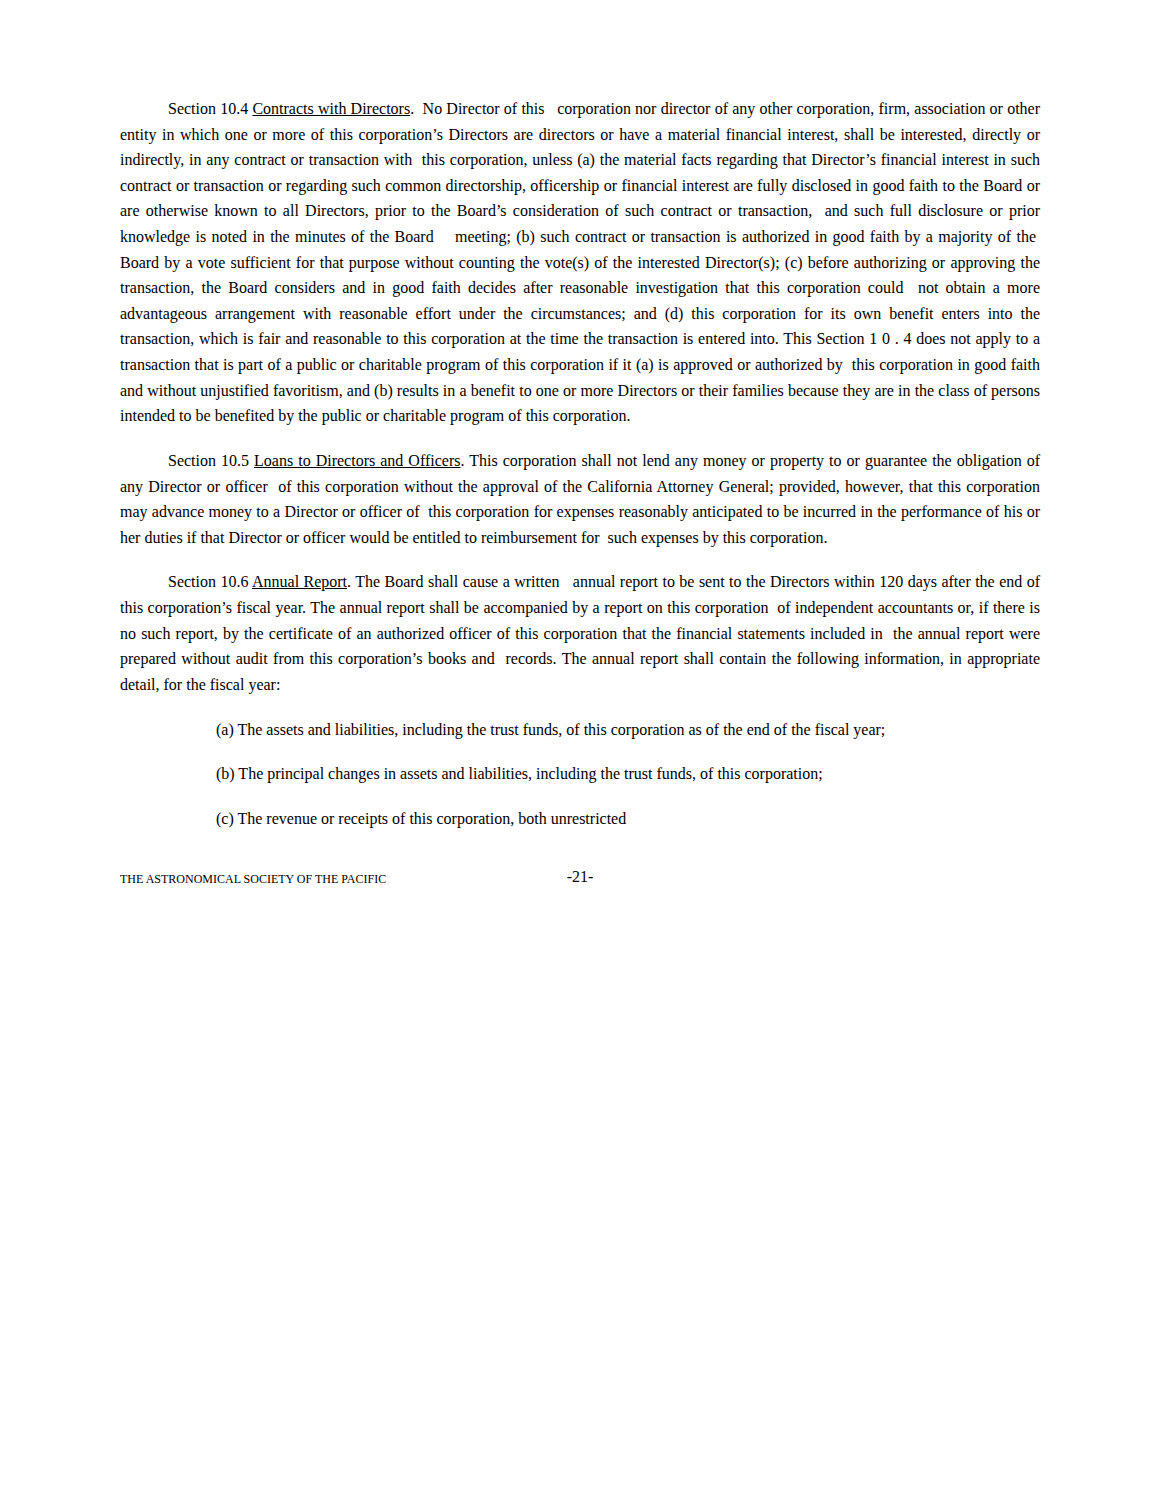Section 10.4 Contracts with Directors. No Director of this corporation nor director of any other corporation, firm, association or other entity in which one or more of this corporation’s Directors are directors or have a material financial interest, shall be interested, directly or indirectly, in any contract or transaction with this corporation, unless (a) the material facts regarding that Director’s financial interest in such contract or transaction or regarding such common directorship, officership or financial interest are fully disclosed in good faith to the Board or are otherwise known to all Directors, prior to the Board’s consideration of such contract or transaction, and such full disclosure or prior knowledge is noted in the minutes of the Board meeting; (b) such contract or transaction is authorized in good faith by a majority of the Board by a vote sufficient for that purpose without counting the vote(s) of the interested Director(s); (c) before authorizing or approving the transaction, the Board considers and in good faith decides after reasonable investigation that this corporation could not obtain a more advantageous arrangement with reasonable effort under the circumstances; and (d) this corporation for its own benefit enters into the transaction, which is fair and reasonable to this corporation at the time the transaction is entered into. This Section 1 0 . 4 does not apply to a transaction that is part of a public or charitable program of this corporation if it (a) is approved or authorized by this corporation in good faith and without unjustified favoritism, and (b) results in a benefit to one or more Directors or their families because they are in the class of persons intended to be benefited by the public or charitable program of this corporation.
Section 10.5 Loans to Directors and Officers. This corporation shall not lend any money or property to or guarantee the obligation of any Director or officer of this corporation without the approval of the California Attorney General; provided, however, that this corporation may advance money to a Director or officer of this corporation for expenses reasonably anticipated to be incurred in the performance of his or her duties if that Director or officer would be entitled to reimbursement for such expenses by this corporation.
Section 10.6 Annual Report. The Board shall cause a written annual report to be sent to the Directors within 120 days after the end of this corporation’s fiscal year. The annual report shall be accompanied by a report on this corporation of independent accountants or, if there is no such report, by the certificate of an authorized officer of this corporation that the financial statements included in the annual report were prepared without audit from this corporation’s books and records. The annual report shall contain the following information, in appropriate detail, for the fiscal year:
(a) The assets and liabilities, including the trust funds, of this corporation as of the end of the fiscal year;
(b) The principal changes in assets and liabilities, including the trust funds, of this corporation;
(c) The revenue or receipts of this corporation, both unrestricted
-21-
THE ASTRONOMICAL SOCIETY OF THE PACIFIC